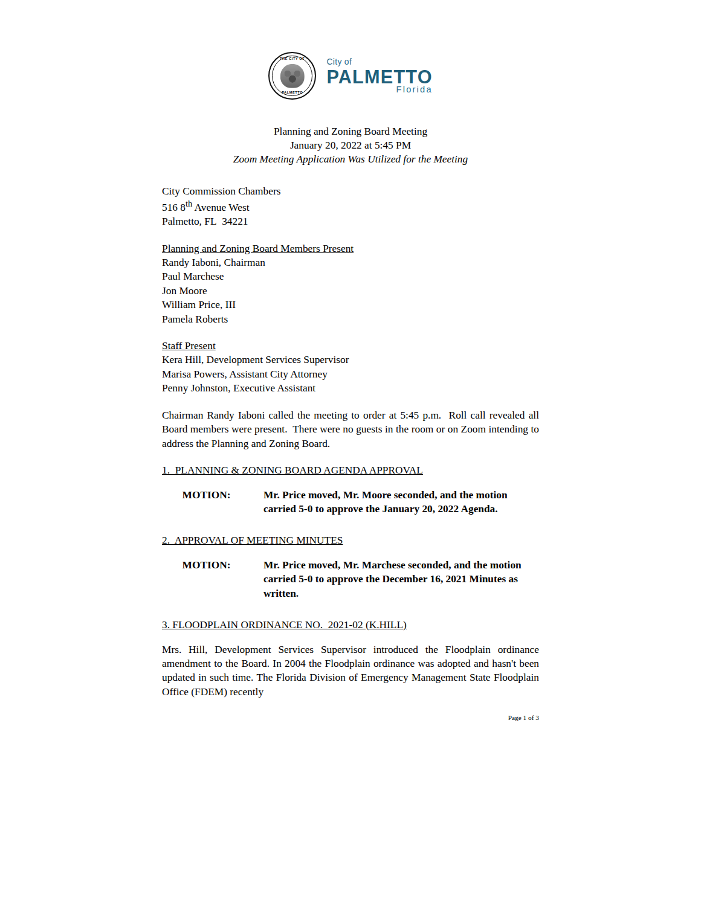THE CITY OF
PALMETTO
City of
PALMETTO
Florida
Planning and Zoning Board Meeting
January 20, 2022 at 5:45 PM
Zoom Meeting Application Was Utilized for the Meeting
City Commission Chambers
516 8th Avenue West
Palmetto, FL 34221
Planning and Zoning Board Members Present
Randy Iaboni, Chairman
Paul Marchese
Jon Moore
William Price, III
Pamela Roberts
Staff Present
Kera Hill, Development Services Supervisor
Marisa Powers, Assistant City Attorney
Penny Johnston, Executive Assistant
Chairman Randy Iaboni called the meeting to order at 5:45 p.m. Roll call revealed all Board members were present. There were no guests in the room or on Zoom intending to address the Planning and Zoning Board.
1. PLANNING & ZONING BOARD AGENDA APPROVAL
MOTION:
Mr. Price moved, Mr. Moore seconded, and the motion carried 5-0 to approve the January 20, 2022 Agenda.
2. APPROVAL OF MEETING MINUTES
MOTION:
Mr. Price moved, Mr. Marchese seconded, and the motion carried 5-0 to approve the December 16, 2021 Minutes as written.
3. FLOODPLAIN ORDINANCE NO. 2021-02 (K.HILL)
Mrs. Hill, Development Services Supervisor introduced the Floodplain ordinance amendment to the Board. In 2004 the Floodplain ordinance was adopted and hasn't been updated in such time. The Florida Division of Emergency Management State Floodplain Office (FDEM) recently
Page 1 of 3